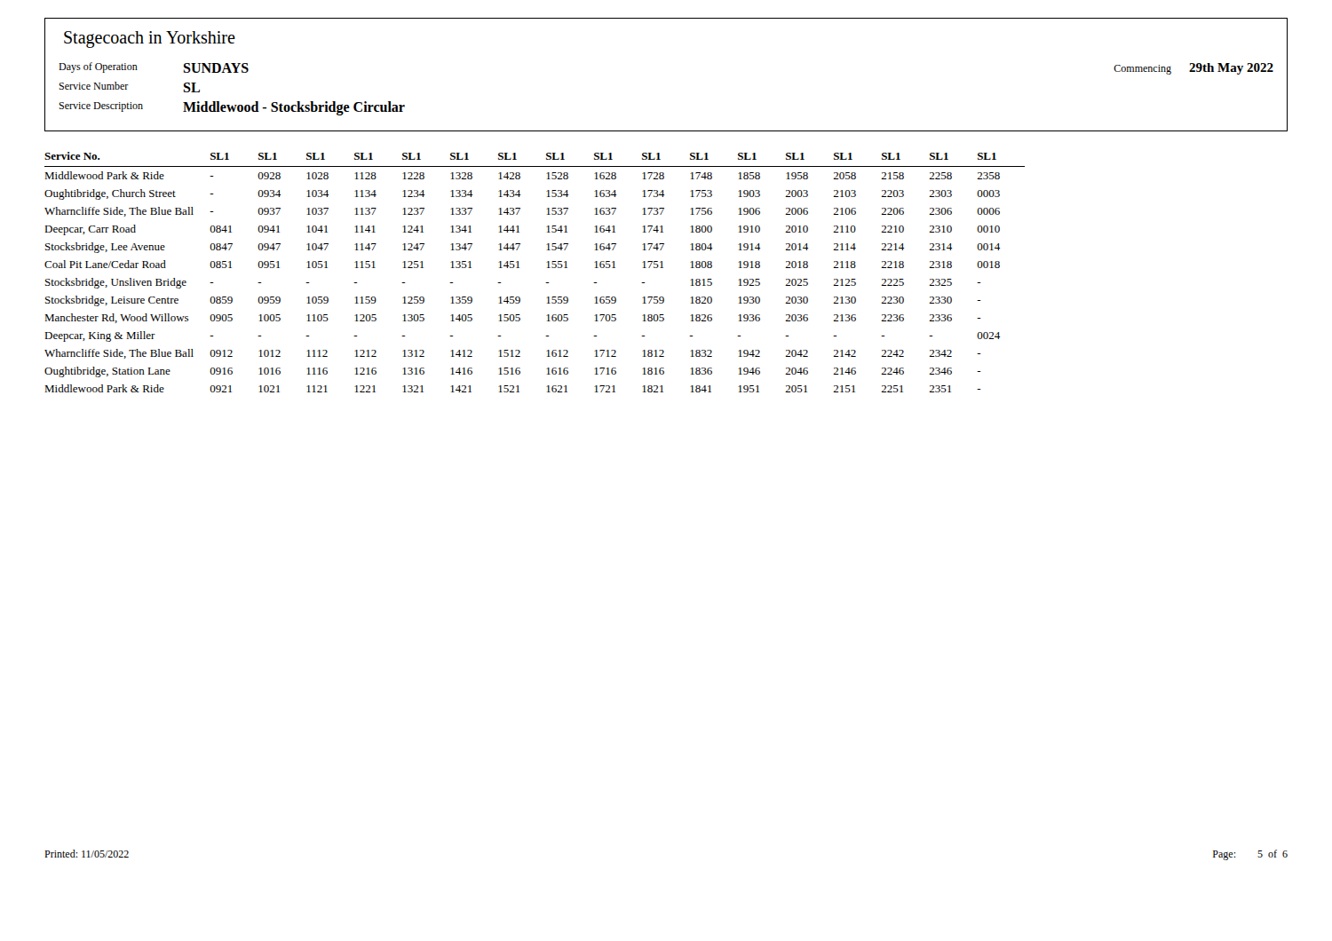Stagecoach in Yorkshire
| Days of Operation | SUNDAYS | Commencing 29th May 2022 |
| Service Number | SL | |
| Service Description | Middlewood - Stocksbridge Circular | |
| Service No. | SL1 | SL1 | SL1 | SL1 | SL1 | SL1 | SL1 | SL1 | SL1 | SL1 | SL1 | SL1 | SL1 | SL1 | SL1 | SL1 | SL1 |
| --- | --- | --- | --- | --- | --- | --- | --- | --- | --- | --- | --- | --- | --- | --- | --- | --- | --- |
| Middlewood Park & Ride | - | 0928 | 1028 | 1128 | 1228 | 1328 | 1428 | 1528 | 1628 | 1728 | 1748 | 1858 | 1958 | 2058 | 2158 | 2258 | 2358 |
| Oughtibridge, Church Street | - | 0934 | 1034 | 1134 | 1234 | 1334 | 1434 | 1534 | 1634 | 1734 | 1753 | 1903 | 2003 | 2103 | 2203 | 2303 | 0003 |
| Wharncliffe Side, The Blue Ball | - | 0937 | 1037 | 1137 | 1237 | 1337 | 1437 | 1537 | 1637 | 1737 | 1756 | 1906 | 2006 | 2106 | 2206 | 2306 | 0006 |
| Deepcar, Carr Road | 0841 | 0941 | 1041 | 1141 | 1241 | 1341 | 1441 | 1541 | 1641 | 1741 | 1800 | 1910 | 2010 | 2110 | 2210 | 2310 | 0010 |
| Stocksbridge, Lee Avenue | 0847 | 0947 | 1047 | 1147 | 1247 | 1347 | 1447 | 1547 | 1647 | 1747 | 1804 | 1914 | 2014 | 2114 | 2214 | 2314 | 0014 |
| Coal Pit Lane/Cedar Road | 0851 | 0951 | 1051 | 1151 | 1251 | 1351 | 1451 | 1551 | 1651 | 1751 | 1808 | 1918 | 2018 | 2118 | 2218 | 2318 | 0018 |
| Stocksbridge, Unsliven Bridge | - | - | - | - | - | - | - | - | - | - | 1815 | 1925 | 2025 | 2125 | 2225 | 2325 | - |
| Stocksbridge, Leisure Centre | 0859 | 0959 | 1059 | 1159 | 1259 | 1359 | 1459 | 1559 | 1659 | 1759 | 1820 | 1930 | 2030 | 2130 | 2230 | 2330 | - |
| Manchester Rd, Wood Willows | 0905 | 1005 | 1105 | 1205 | 1305 | 1405 | 1505 | 1605 | 1705 | 1805 | 1826 | 1936 | 2036 | 2136 | 2236 | 2336 | - |
| Deepcar, King & Miller | - | - | - | - | - | - | - | - | - | - | - | - | - | - | - | - | 0024 |
| Wharncliffe Side, The Blue Ball | 0912 | 1012 | 1112 | 1212 | 1312 | 1412 | 1512 | 1612 | 1712 | 1812 | 1832 | 1942 | 2042 | 2142 | 2242 | 2342 | - |
| Oughtibridge, Station Lane | 0916 | 1016 | 1116 | 1216 | 1316 | 1416 | 1516 | 1616 | 1716 | 1816 | 1836 | 1946 | 2046 | 2146 | 2246 | 2346 | - |
| Middlewood Park & Ride | 0921 | 1021 | 1121 | 1221 | 1321 | 1421 | 1521 | 1621 | 1721 | 1821 | 1841 | 1951 | 2051 | 2151 | 2251 | 2351 | - |
Printed: 11/05/2022 Page:5 of 6